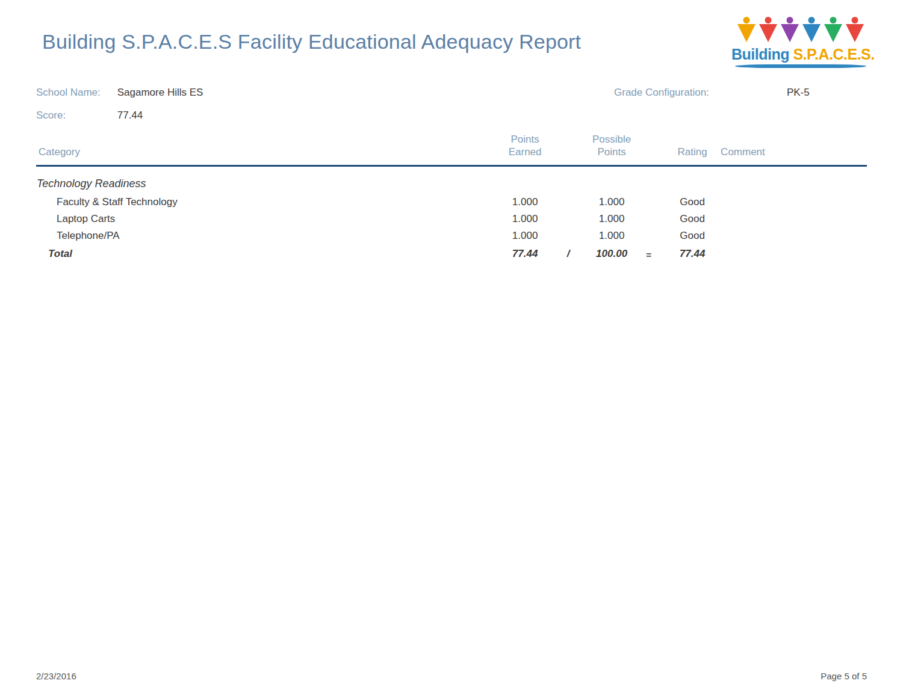Building S.P.A.C.E.S Facility Educational Adequacy Report
Building S.P.A.C.E.S.
School Name: Sagamore Hills ES
Score: 77.44
Grade Configuration: PK-5
| Category | Points Earned | | Possible Points | | Rating | Comment |
| --- | --- | --- | --- | --- | --- | --- |
| Technology Readiness |
| Faculty & Staff Technology | 1.000 | | 1.000 | | Good | |
| Laptop Carts | 1.000 | | 1.000 | | Good | |
| Telephone/PA | 1.000 | | 1.000 | | Good | |
| Total | 77.44 | / | 100.00 | = | 77.44 | |
2/23/2016 Page 5 of 5